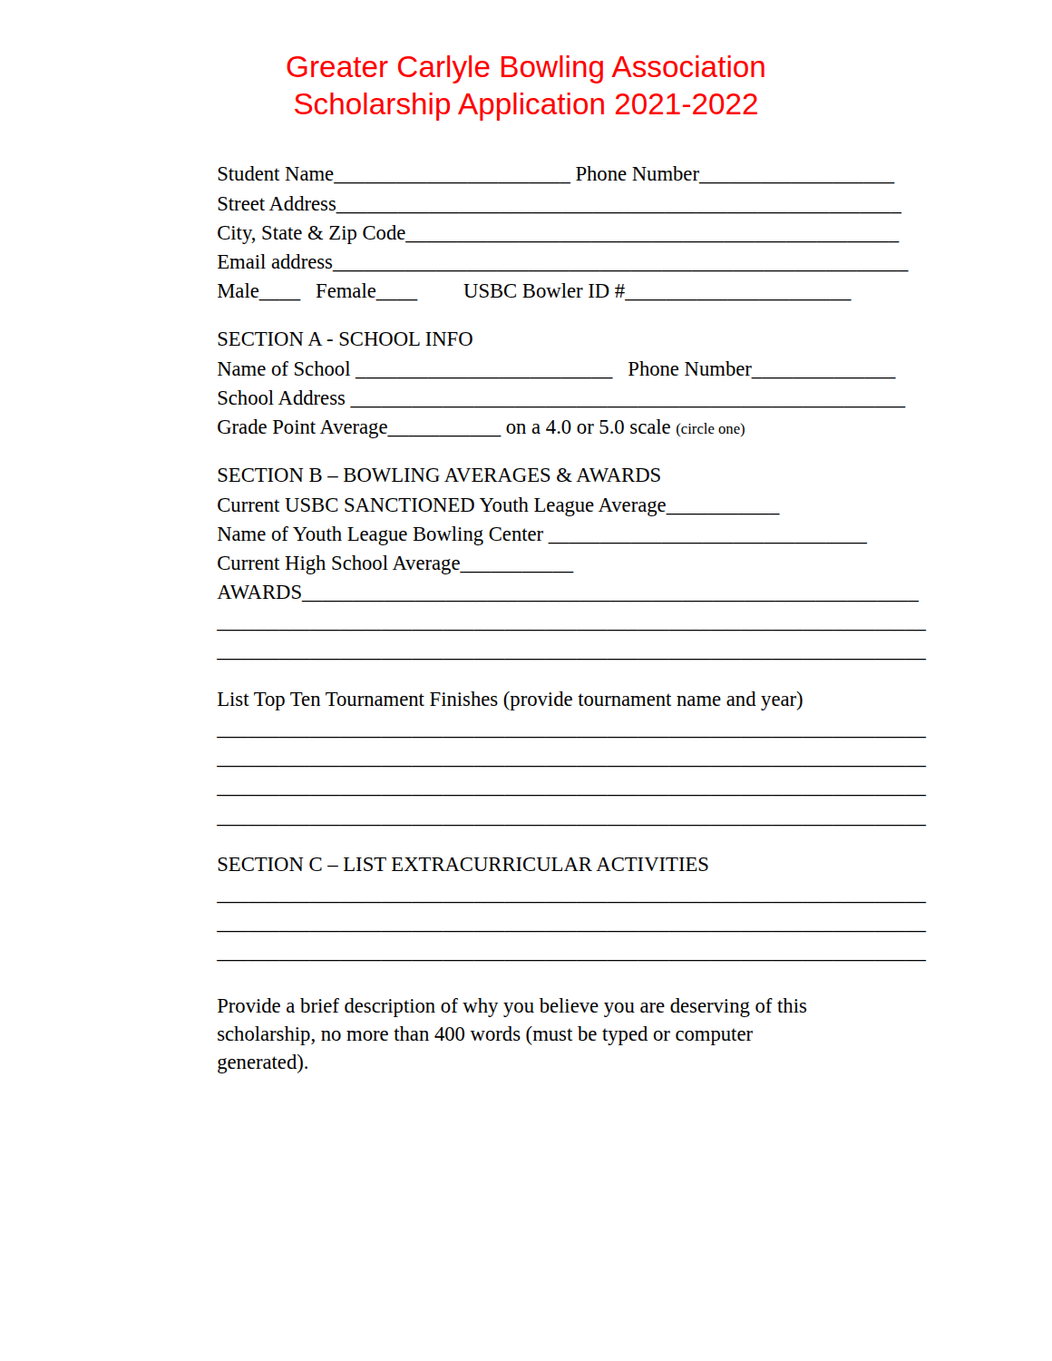Greater Carlyle Bowling Association
Scholarship Application 2021-2022
Student Name_______________________ Phone Number___________________
Street Address_______________________________________________________
City, State & Zip Code________________________________________________
Email address________________________________________________________
Male____ Female____ USBC Bowler ID #______________________
SECTION A - SCHOOL INFO
Name of School _________________________ Phone Number______________
School Address ______________________________________________________
Grade Point Average___________ on a 4.0 or 5.0 scale (circle one)
SECTION B – BOWLING AVERAGES & AWARDS
Current USBC SANCTIONED Youth League Average___________
Name of Youth League Bowling Center _______________________________
Current High School Average___________
AWARDS____________________________________________________________
_____________________________________________________________________
_____________________________________________________________________
List Top Ten Tournament Finishes (provide tournament name and year)
_____________________________________________________________________
_____________________________________________________________________
_____________________________________________________________________
_____________________________________________________________________
SECTION C – LIST EXTRACURRICULAR ACTIVITIES
_____________________________________________________________________
_____________________________________________________________________
_____________________________________________________________________
Provide a brief description of why you believe you are deserving of this scholarship, no more than 400 words (must be typed or computer generated).